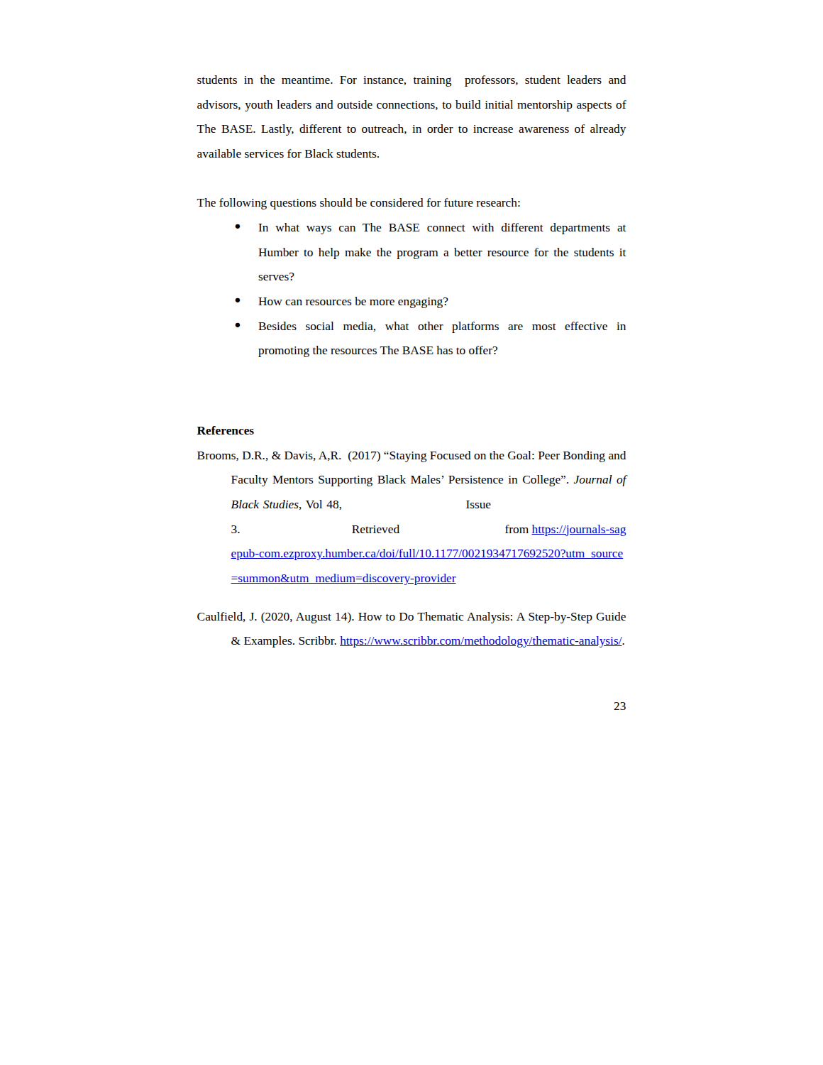students in the meantime. For instance, training professors, student leaders and advisors, youth leaders and outside connections, to build initial mentorship aspects of The BASE. Lastly, different to outreach, in order to increase awareness of already available services for Black students.
The following questions should be considered for future research:
In what ways can The BASE connect with different departments at Humber to help make the program a better resource for the students it serves?
How can resources be more engaging?
Besides social media, what other platforms are most effective in promoting the resources The BASE has to offer?
References
Brooms, D.R., & Davis, A,R. (2017) “Staying Focused on the Goal: Peer Bonding and Faculty Mentors Supporting Black Males’ Persistence in College”. Journal of Black Studies, Vol 48, Issue 3. Retrieved from https://journals-sagepub-com.ezproxy.humber.ca/doi/full/10.1177/0021934717692520?utm_source=summon&utm_medium=discovery-provider
Caulfield, J. (2020, August 14). How to Do Thematic Analysis: A Step-by-Step Guide & Examples. Scribbr. https://www.scribbr.com/methodology/thematic-analysis/.
23